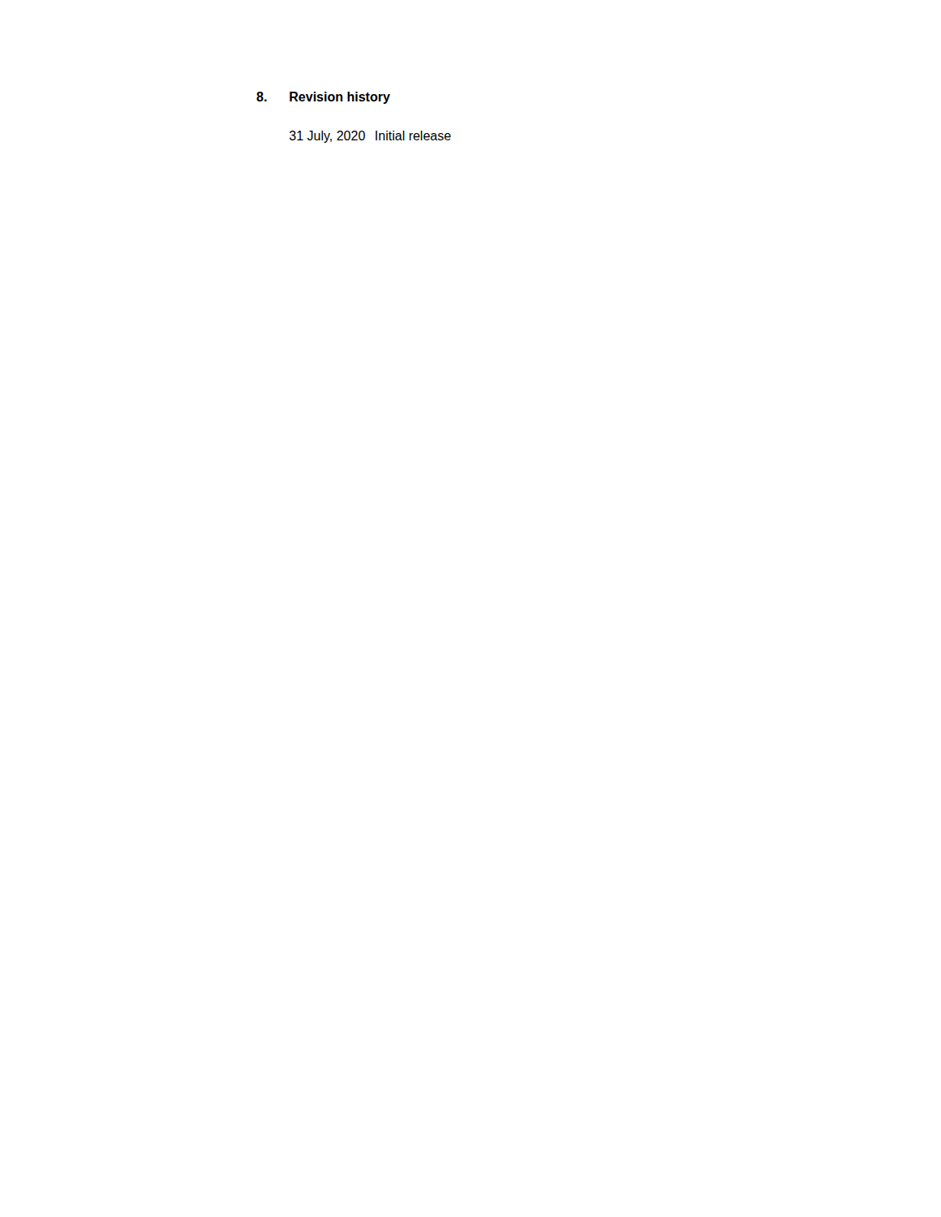8. Revision history
31 July, 2020 Initial release